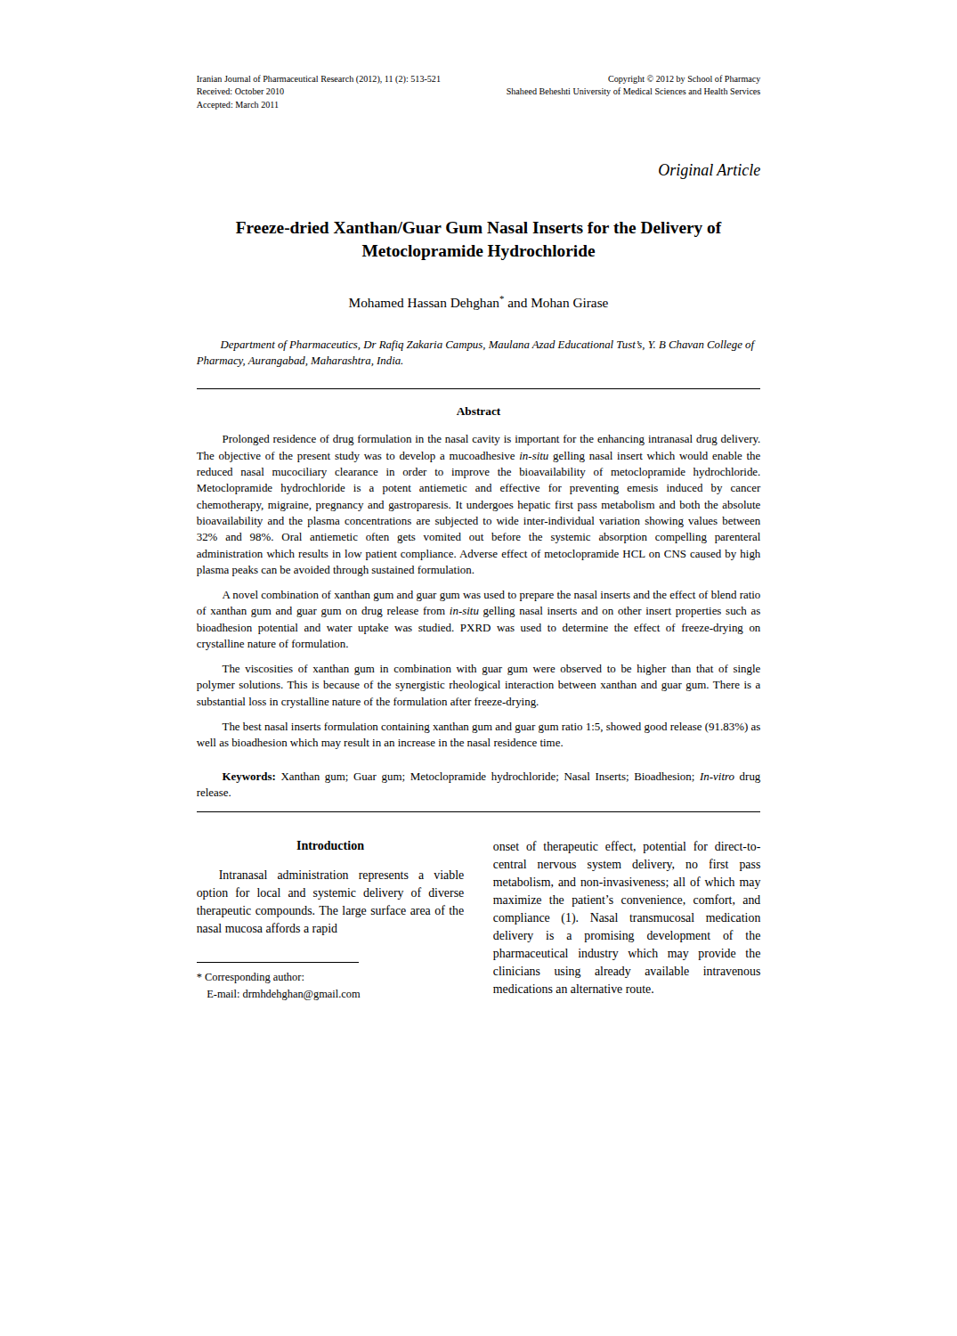Iranian Journal of Pharmaceutical Research (2012), 11 (2): 513-521
Received: October 2010
Accepted: March 2011
Copyright © 2012 by School of Pharmacy
Shaheed Beheshti University of Medical Sciences and Health Services
Original Article
Freeze-dried Xanthan/Guar Gum Nasal Inserts for the Delivery of
Metoclopramide Hydrochloride
Mohamed Hassan Dehghan* and Mohan Girase
Department of Pharmaceutics, Dr Rafiq Zakaria Campus, Maulana Azad Educational Tust’s, Y. B Chavan College of Pharmacy, Aurangabad, Maharashtra, India.
Abstract
Prolonged residence of drug formulation in the nasal cavity is important for the enhancing intranasal drug delivery. The objective of the present study was to develop a mucoadhesive in-situ gelling nasal insert which would enable the reduced nasal mucociliary clearance in order to improve the bioavailability of metoclopramide hydrochloride. Metoclopramide hydrochloride is a potent antiemetic and effective for preventing emesis induced by cancer chemotherapy, migraine, pregnancy and gastroparesis. It undergoes hepatic first pass metabolism and both the absolute bioavailability and the plasma concentrations are subjected to wide inter-individual variation showing values between 32% and 98%. Oral antiemetic often gets vomited out before the systemic absorption compelling parenteral administration which results in low patient compliance. Adverse effect of metoclopramide HCL on CNS caused by high plasma peaks can be avoided through sustained formulation.
A novel combination of xanthan gum and guar gum was used to prepare the nasal inserts and the effect of blend ratio of xanthan gum and guar gum on drug release from in-situ gelling nasal inserts and on other insert properties such as bioadhesion potential and water uptake was studied. PXRD was used to determine the effect of freeze-drying on crystalline nature of formulation.
The viscosities of xanthan gum in combination with guar gum were observed to be higher than that of single polymer solutions. This is because of the synergistic rheological interaction between xanthan and guar gum. There is a substantial loss in crystalline nature of the formulation after freeze-drying.
The best nasal inserts formulation containing xanthan gum and guar gum ratio 1:5, showed good release (91.83%) as well as bioadhesion which may result in an increase in the nasal residence time.
Keywords: Xanthan gum; Guar gum; Metoclopramide hydrochloride; Nasal Inserts; Bioadhesion; In-vitro drug release.
Introduction
Intranasal administration represents a viable option for local and systemic delivery of diverse therapeutic compounds. The large surface area of the nasal mucosa affords a rapid
* Corresponding author:
E-mail: drmhdehghan@gmail.com
onset of therapeutic effect, potential for direct-to-central nervous system delivery, no first pass metabolism, and non-invasiveness; all of which may maximize the patient’s convenience, comfort, and compliance (1). Nasal transmucosal medication delivery is a promising development of the pharmaceutical industry which may provide the clinicians using already available intravenous medications an alternative route.